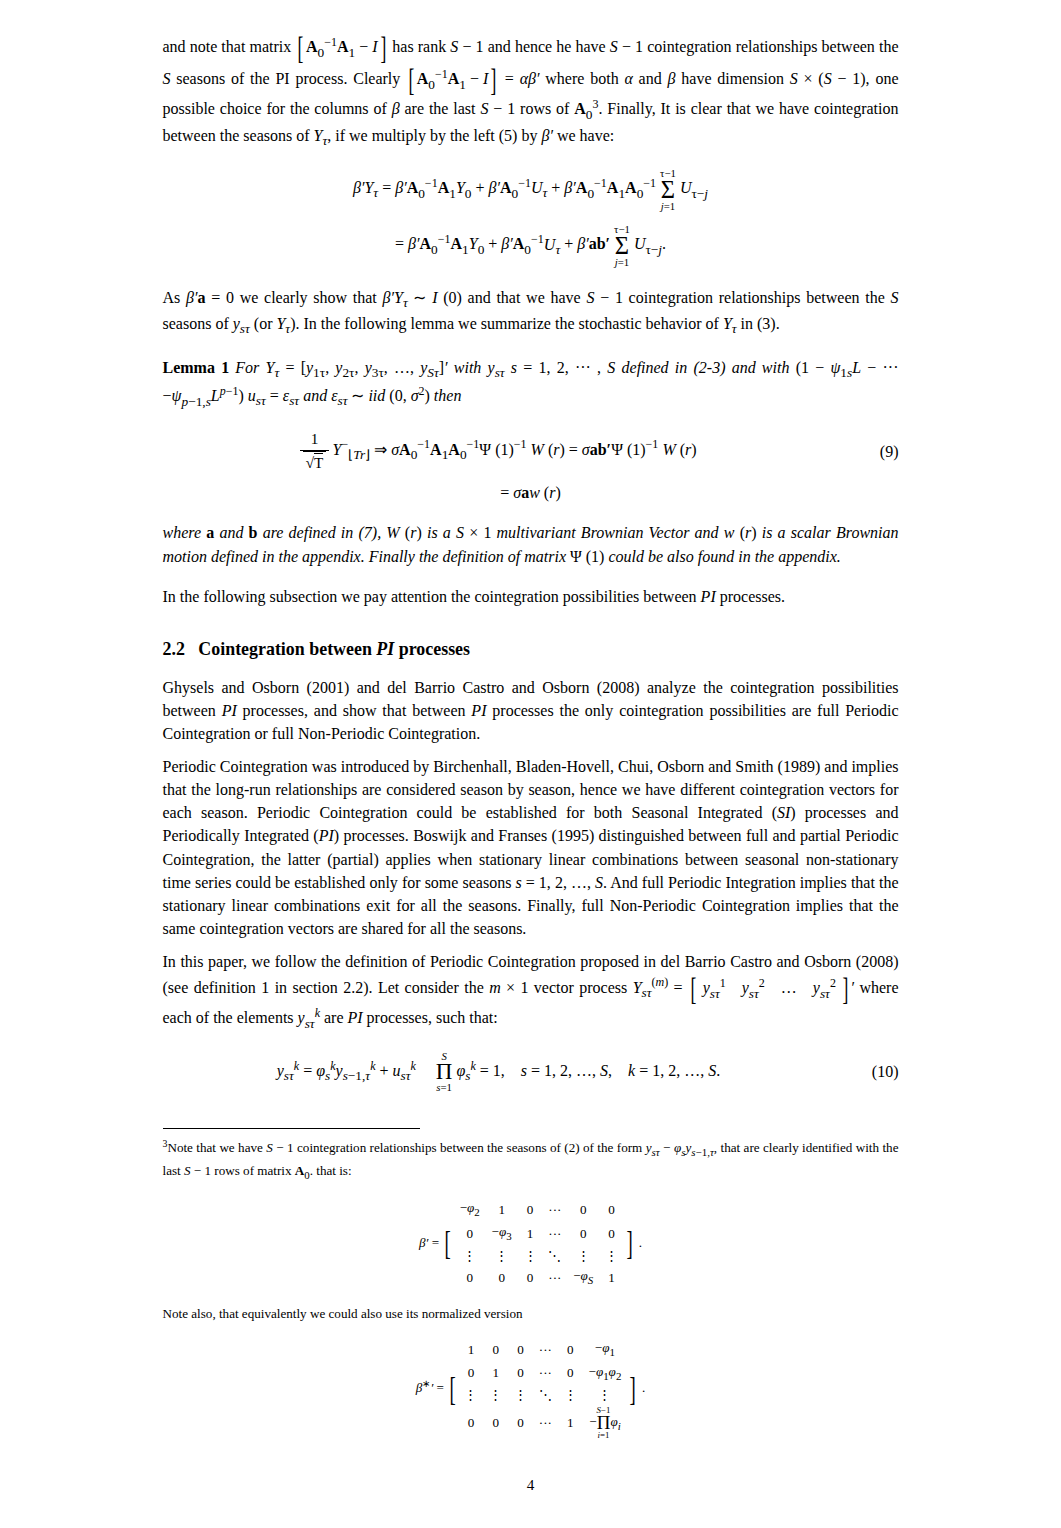and note that matrix [A0−1A1 − I] has rank S − 1 and hence he have S − 1 cointegration relationships between the S seasons of the PI process. Clearly [A0−1A1 − I] = αβ′ where both α and β have dimension S × (S − 1), one possible choice for the columns of β are the last S − 1 rows of A03. Finally, It is clear that we have cointegration between the seasons of Yτ, if we multiply by the left (5) by β′ we have:
β′Yτ = β′A0−1A1Y0 + β′A0−1Uτ + β′A0−1A1A0−1 τ−1 Σj=1 Uτ−j
= β′A0−1A1Y0 + β′A0−1Uτ + β′ab′ τ−1 Σj=1 Uτ−j.
As β′a = 0 we clearly show that β′Yτ ∼ I (0) and that we have S − 1 cointegration relationships between the S seasons of ysτ (or Yτ). In the following lemma we summarize the stochastic behavior of Yτ in (3).
Lemma 1 For Yτ = [y1τ, y2τ, y3τ, …, ySτ]′ with ysτ s = 1, 2, ··· , S defined in (2-3) and with (1 − ψ1sL − ··· −ψp−1,sLp−1) usτ = εsτ and εsτ ∼ iid (0, σ2) then
1√T Y−⌊Tr⌋ ⇒ σA0−1A1A0−1Ψ (1)−1 W (r) = σab′Ψ (1)−1 W (r)
(9)
= σaw (r)
where a and b are defined in (7), W (r) is a S × 1 multivariant Brownian Vector and w (r) is a scalar Brownian motion defined in the appendix. Finally the definition of matrix Ψ (1) could be also found in the appendix.
In the following subsection we pay attention the cointegration possibilities between PI processes.
2.2 Cointegration between PI processes
Ghysels and Osborn (2001) and del Barrio Castro and Osborn (2008) analyze the cointegration possibilities between PI processes, and show that between PI processes the only cointegration possibilities are full Periodic Cointegration or full Non-Periodic Cointegration.
Periodic Cointegration was introduced by Birchenhall, Bladen-Hovell, Chui, Osborn and Smith (1989) and implies that the long-run relationships are considered season by season, hence we have different cointegration vectors for each season. Periodic Cointegration could be established for both Seasonal Integrated (SI) processes and Periodically Integrated (PI) processes. Boswijk and Franses (1995) distinguished between full and partial Periodic Cointegration, the latter (partial) applies when stationary linear combinations between seasonal non-stationary time series could be established only for some seasons s = 1, 2, …, S. And full Periodic Integration implies that the stationary linear combinations exit for all the seasons. Finally, full Non-Periodic Cointegration implies that the same cointegration vectors are shared for all the seasons.
In this paper, we follow the definition of Periodic Cointegration proposed in del Barrio Castro and Osborn (2008) (see definition 1 in section 2.2). Let consider the m × 1 vector process Ysτ(m) = [ ysτ1 ysτ2 … ysτ2 ]′ where each of the elements ysτk are PI processes, such that:
ysτk = φskys−1,τk + usτk SΠs=1 φsk = 1, s = 1, 2, …, S, k = 1, 2, …, S.
(10)
3Note that we have S − 1 cointegration relationships between the seasons of (2) of the form ysτ − φsys−1,τ, that are clearly identified with the last S − 1 rows of matrix A0. that is:
β′ = [
| − φ 2 | 1 | 0 | ··· | 0 | 0 |
| 0 | − φ 3 | 1 | ··· | 0 | 0 |
| ⋮ | ⋮ | ⋮ | ⋱ | ⋮ | ⋮ |
| 0 | 0 | 0 | ··· | − φ S | 1 |
] .
Note also, that equivalently we could also use its normalized version
β∗′ = [
| 1 | 0 | 0 | ··· | 0 | − φ 1 |
| 0 | 1 | 0 | ··· | 0 | − φ 1 φ 2 |
| ⋮ | ⋮ | ⋮ | ⋱ | ⋮ | ⋮ |
| 0 | 0 | 0 | ··· | 1 | − S −1 Π i =1 φ i |
] .
4